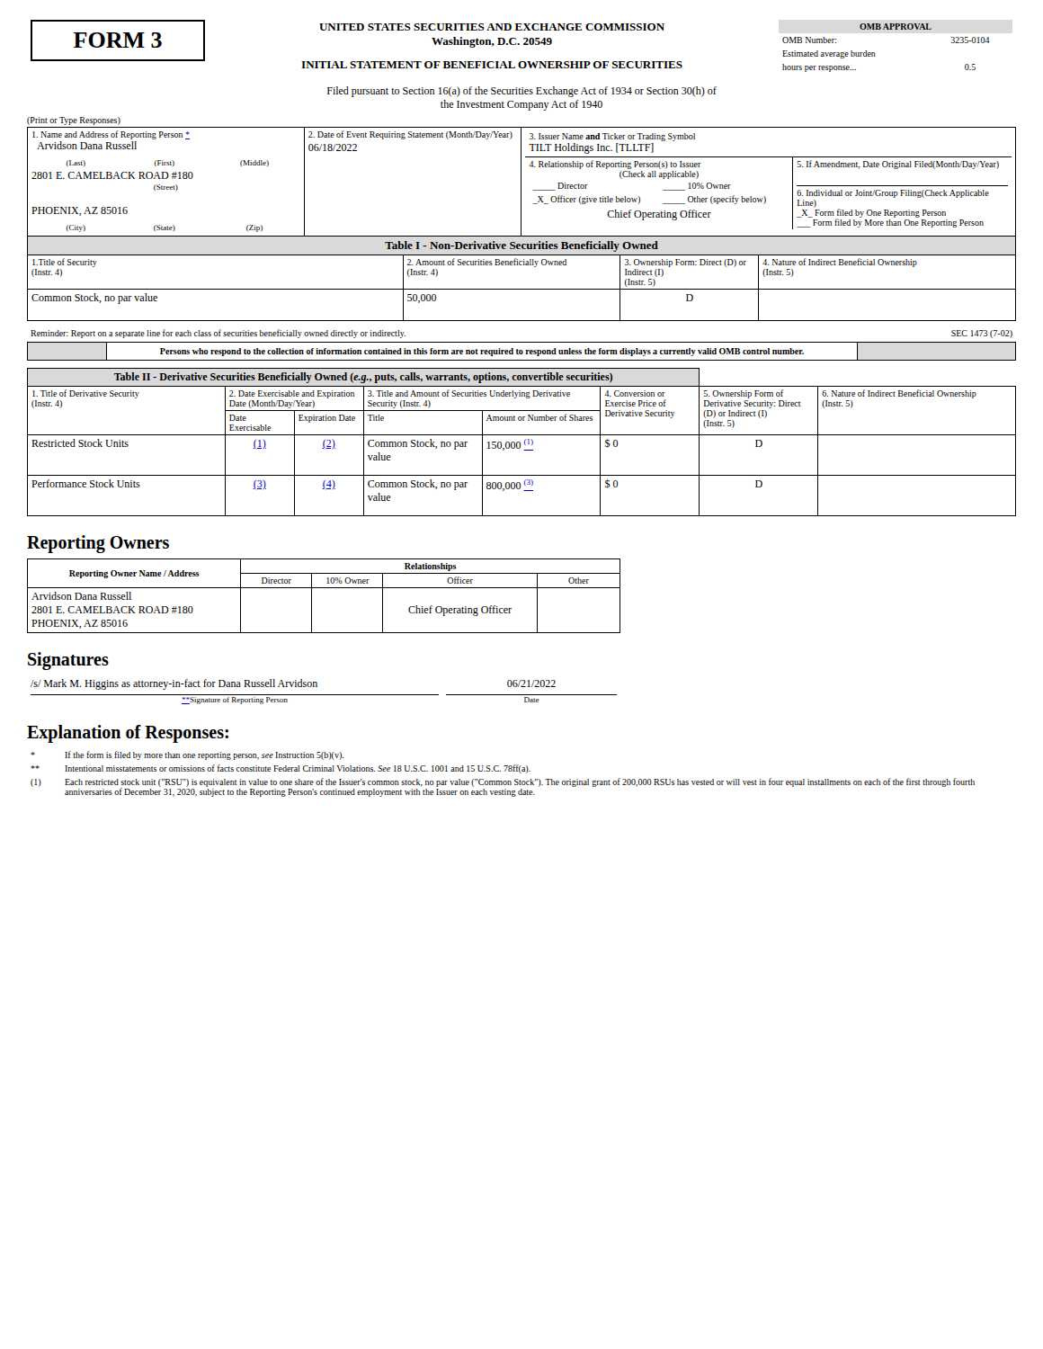| FORM 3 | UNITED STATES SECURITIES AND EXCHANGE COMMISSION Washington, D.C. 20549 INITIAL STATEMENT OF BENEFICIAL OWNERSHIP OF SECURITIES | / OMB APPROVAL / / OMB Number: / 3235-0104 / / Estimated average burden / / hours per response... / 0.5 / |
Filed pursuant to Section 16(a) of the Securities Exchange Act of 1934 or Section 30(h) of
the Investment Company Act of 1940
(Print or Type Responses)
| 1. Name and Address of Reporting Person * Arvidson Dana Russell / (Last) / (First) / (Middle) / 2801 E. CAMELBACK ROAD #180 (Street) PHOENIX, AZ 85016 / (City) / (State) / (Zip) / | 2. Date of Event Requiring Statement (Month/Day/Year) 06/18/2022 | / 3. Issuer Name and Ticker or Trading Symbol TILT Holdings Inc. [TLLTF] / / 4. Relationship of Reporting Person(s) to Issuer (Check all applicable) / _____ Director / _____ 10% Owner / / _X_ Officer (give title below) / _____ Other (specify below) / Chief Operating Officer / 5. If Amendment, Date Original Filed(Month/Day/Year) 6. Individual or Joint/Group Filing(Check Applicable Line) _X_ Form filed by One Reporting Person ___ Form filed by More than One Reporting Person / |
| Table I - Non-Derivative Securities Beneficially Owned |
| 1.Title of Security (Instr. 4) | 2. Amount of Securities Beneficially Owned (Instr. 4) | 3. Ownership Form: Direct (D) or Indirect (I) (Instr. 5) | 4. Nature of Indirect Beneficial Ownership (Instr. 5) |
| Common Stock, no par value | 50,000 | D | |
| Reminder: Report on a separate line for each class of securities beneficially owned directly or indirectly. | SEC 1473 (7-02) |
| | Persons who respond to the collection of information contained in this form are not required to respond unless the form displays a currently valid OMB control number. | |
| Table II - Derivative Securities Beneficially Owned ( e.g. , puts, calls, warrants, options, convertible securities) |
| 1. Title of Derivative Security (Instr. 4) | 2. Date Exercisable and Expiration Date (Month/Day/Year) | 3. Title and Amount of Securities Underlying Derivative Security (Instr. 4) | 4. Conversion or Exercise Price of Derivative Security | 5. Ownership Form of Derivative Security: Direct (D) or Indirect (I) (Instr. 5) | 6. Nature of Indirect Beneficial Ownership (Instr. 5) |
| Date Exercisable | Expiration Date | Title | Amount or Number of Shares |
| Restricted Stock Units | (1) | (2) | Common Stock, no par value | 150,000 (1) | $ 0 | D | |
| Performance Stock Units | (3) | (4) | Common Stock, no par value | 800,000 (3) | $ 0 | D | |
Reporting Owners
| Reporting Owner Name / Address | Relationships |
| Director | 10% Owner | Officer | Other |
| Arvidson Dana Russell 2801 E. CAMELBACK ROAD #180 PHOENIX, AZ 85016 | | | Chief Operating Officer | |
Signatures
| /s/ Mark M. Higgins as attorney-in-fact for Dana Russell Arvidson | 06/21/2022 |
| ** Signature of Reporting Person | Date |
Explanation of Responses:
| * | If the form is filed by more than one reporting person, see Instruction 5(b)(v). |
| ** | Intentional misstatements or omissions of facts constitute Federal Criminal Violations. See 18 U.S.C. 1001 and 15 U.S.C. 78ff(a). |
| (1) | Each restricted stock unit ("RSU") is equivalent in value to one share of the Issuer's common stock, no par value ("Common Stock"). The original grant of 200,000 RSUs has vested or will vest in four equal installments on each of the first through fourth anniversaries of December 31, 2020, subject to the Reporting Person's continued employment with the Issuer on each vesting date. |